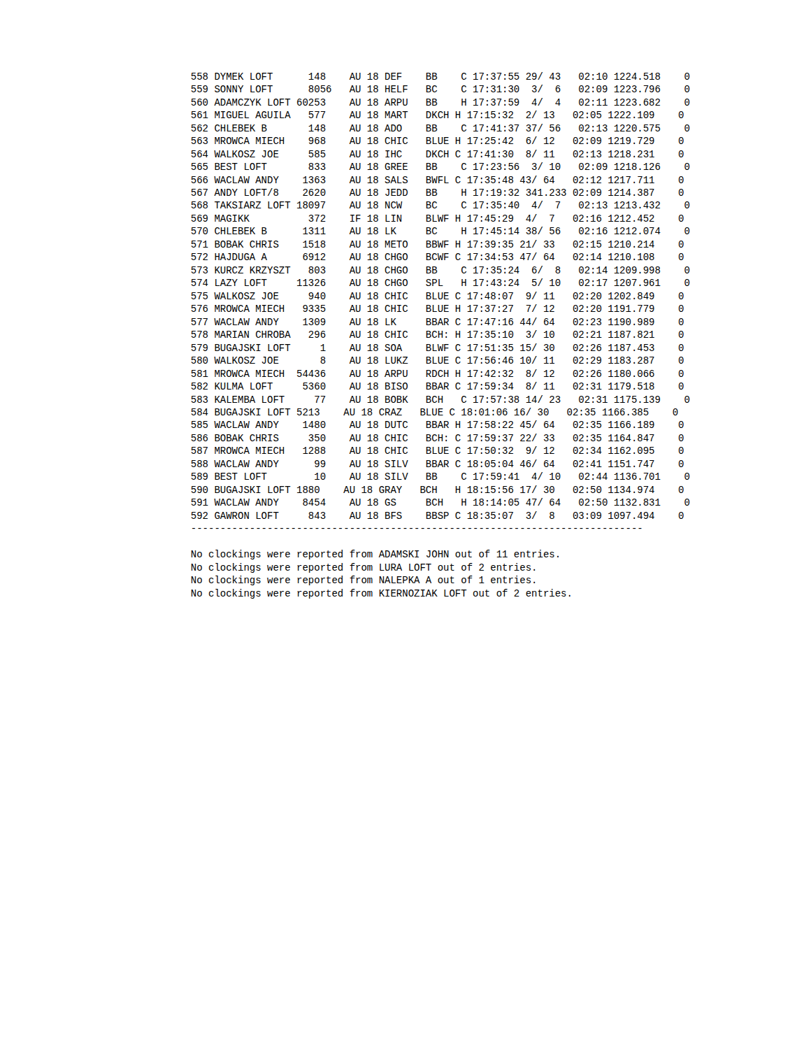558 DYMEK LOFT      148    AU 18 DEF    BB    C 17:37:55 29/ 43   02:10 1224.518    0
559 SONNY LOFT      8056   AU 18 HELF   BC    C 17:31:30  3/  6   02:09 1223.796    0
560 ADAMCZYK LOFT 60253    AU 18 ARPU   BB    H 17:37:59  4/  4   02:11 1223.682    0
561 MIGUEL AGUILA   577    AU 18 MART   DKCH H 17:15:32  2/ 13   02:05 1222.109    0
562 CHLEBEK B       148    AU 18 ADO    BB    C 17:41:37 37/ 56   02:13 1220.575    0
563 MROWCA MIECH    968    AU 18 CHIC   BLUE H 17:25:42  6/ 12   02:09 1219.729    0
564 WALKOSZ JOE     585    AU 18 IHC    DKCH C 17:41:30  8/ 11   02:13 1218.231    0
565 BEST LOFT       833    AU 18 GREE   BB    C 17:23:56  3/ 10   02:09 1218.126    0
566 WACLAW ANDY    1363    AU 18 SALS   BWFL C 17:35:48 43/ 64   02:12 1217.711    0
567 ANDY LOFT/8    2620    AU 18 JEDD   BB    H 17:19:32 341.233 02:09 1214.387    0
568 TAKSIARZ LOFT 18097    AU 18 NCW    BC    C 17:35:40  4/  7   02:13 1213.432    0
569 MAGIKK          372    IF 18 LIN    BLWF H 17:45:29  4/  7   02:16 1212.452    0
570 CHLEBEK B      1311    AU 18 LK     BC    H 17:45:14 38/ 56   02:16 1212.074    0
571 BOBAK CHRIS    1518    AU 18 METO   BBWF H 17:39:35 21/ 33   02:15 1210.214    0
572 HAJDUGA A      6912    AU 18 CHGO   BCWF C 17:34:53 47/ 64   02:14 1210.108    0
573 KURCZ KRZYSZT   803    AU 18 CHGO   BB    C 17:35:24  6/  8   02:14 1209.998    0
574 LAZY LOFT     11326    AU 18 CHGO   SPL   H 17:43:24  5/ 10   02:17 1207.961    0
575 WALKOSZ JOE     940    AU 18 CHIC   BLUE C 17:48:07  9/ 11   02:20 1202.849    0
576 MROWCA MIECH   9335    AU 18 CHIC   BLUE H 17:37:27  7/ 12   02:20 1191.779    0
577 WACLAW ANDY    1309    AU 18 LK     BBAR C 17:47:16 44/ 64   02:23 1190.989    0
578 MARIAN CHROBA   296    AU 18 CHIC   BCH: H 17:35:10  3/ 10   02:21 1187.821    0
579 BUGAJSKI LOFT     1    AU 18 SOA    BLWF C 17:51:35 15/ 30   02:26 1187.453    0
580 WALKOSZ JOE       8    AU 18 LUKZ   BLUE C 17:56:46 10/ 11   02:29 1183.287    0
581 MROWCA MIECH  54436    AU 18 ARPU   RDCH H 17:42:32  8/ 12   02:26 1180.066    0
582 KULMA LOFT     5360    AU 18 BISO   BBAR C 17:59:34  8/ 11   02:31 1179.518    0
583 KALEMBA LOFT     77    AU 18 BOBK   BCH   C 17:57:38 14/ 23   02:31 1175.139    0
584 BUGAJSKI LOFT 5213    AU 18 CRAZ   BLUE C 18:01:06 16/ 30   02:35 1166.385    0
585 WACLAW ANDY    1480    AU 18 DUTC   BBAR H 17:58:22 45/ 64   02:35 1166.189    0
586 BOBAK CHRIS     350    AU 18 CHIC   BCH: C 17:59:37 22/ 33   02:35 1164.847    0
587 MROWCA MIECH   1288    AU 18 CHIC   BLUE C 17:50:32  9/ 12   02:34 1162.095    0
588 WACLAW ANDY      99    AU 18 SILV   BBAR C 18:05:04 46/ 64   02:41 1151.747    0
589 BEST LOFT        10    AU 18 SILV   BB    C 17:59:41  4/ 10   02:44 1136.701    0
590 BUGAJSKI LOFT 1880    AU 18 GRAY   BCH   H 18:15:56 17/ 30   02:50 1134.974    0
591 WACLAW ANDY    8454    AU 18 GS     BCH   H 18:14:05 47/ 64   02:50 1132.831    0
592 GAWRON LOFT     843    AU 18 BFS    BBSP C 18:35:07  3/  8   03:09 1097.494    0
-----------------------------------------------------------------------------

No clockings were reported from ADAMSKI JOHN out of 11 entries.
No clockings were reported from LURA LOFT out of 2 entries.
No clockings were reported from NALEPKA A out of 1 entries.
No clockings were reported from KIERNOZIAK LOFT out of 2 entries.